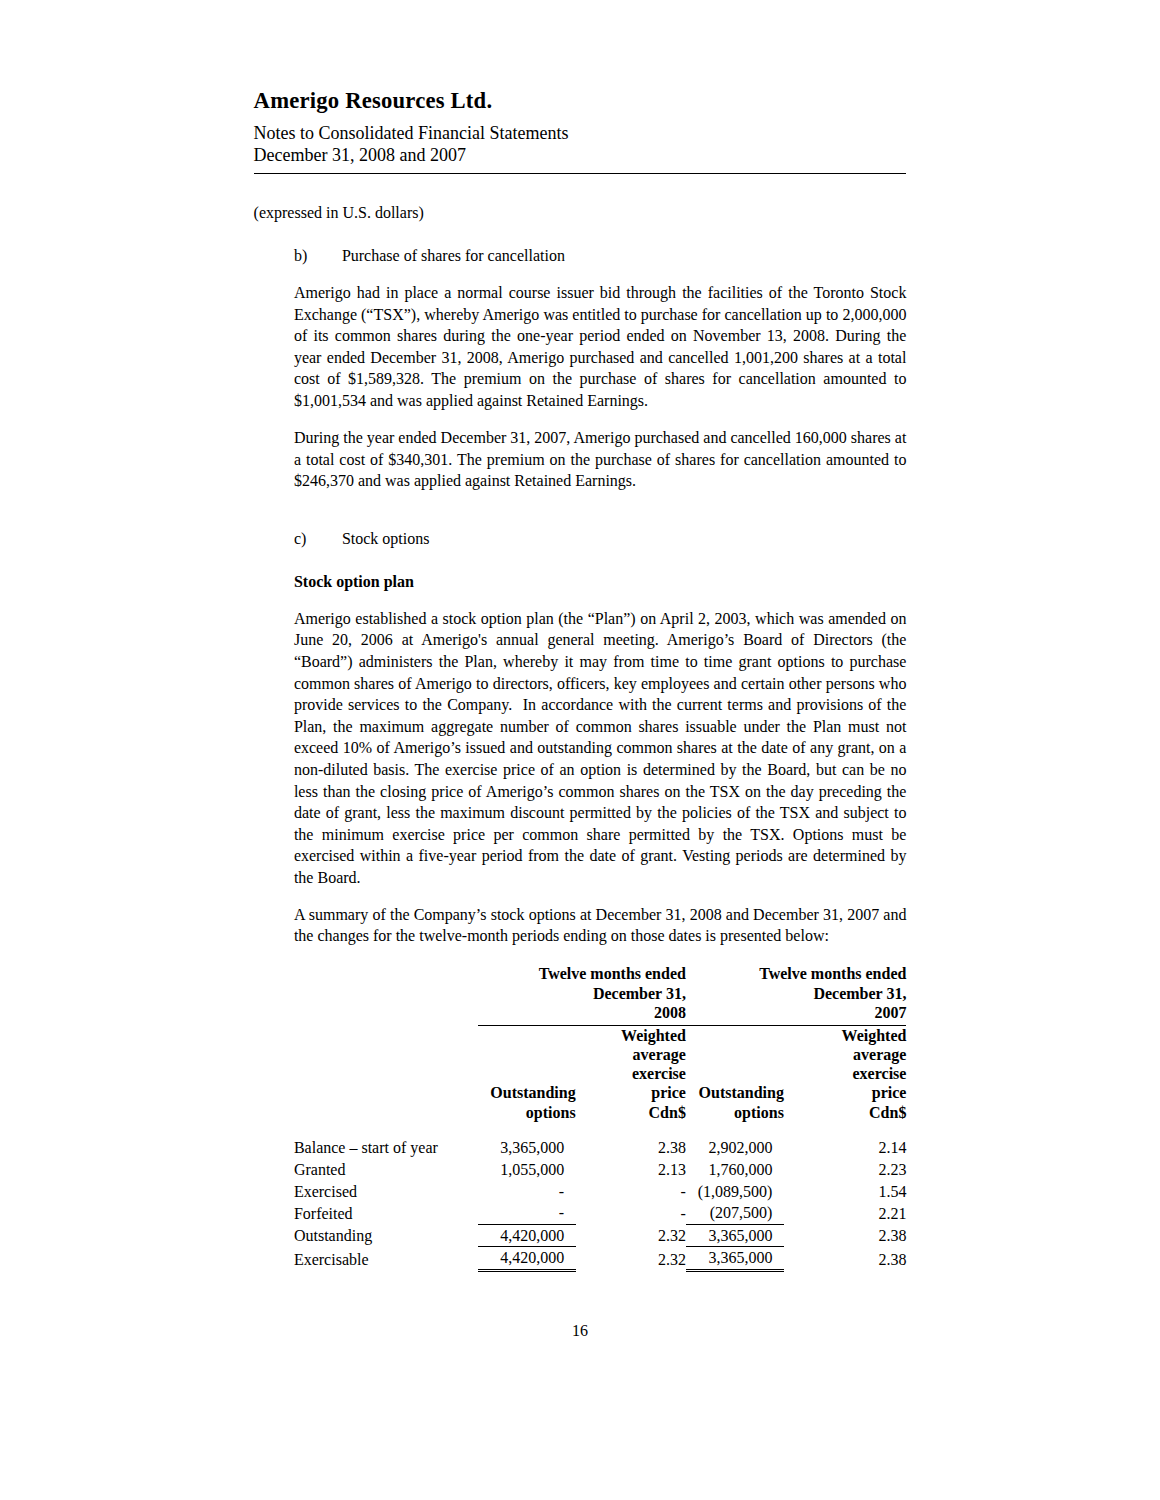Amerigo Resources Ltd.
Notes to Consolidated Financial Statements
December 31, 2008 and 2007
(expressed in U.S. dollars)
b)
Purchase of shares for cancellation
Amerigo had in place a normal course issuer bid through the facilities of the Toronto Stock Exchange (“TSX”), whereby Amerigo was entitled to purchase for cancellation up to 2,000,000 of its common shares during the one-year period ended on November 13, 2008. During the year ended December 31, 2008, Amerigo purchased and cancelled 1,001,200 shares at a total cost of $1,589,328. The premium on the purchase of shares for cancellation amounted to $1,001,534 and was applied against Retained Earnings.
During the year ended December 31, 2007, Amerigo purchased and cancelled 160,000 shares at a total cost of $340,301. The premium on the purchase of shares for cancellation amounted to $246,370 and was applied against Retained Earnings.
c)
Stock options
Stock option plan
Amerigo established a stock option plan (the “Plan”) on April 2, 2003, which was amended on June 20, 2006 at Amerigo's annual general meeting. Amerigo’s Board of Directors (the “Board”) administers the Plan, whereby it may from time to time grant options to purchase common shares of Amerigo to directors, officers, key employees and certain other persons who provide services to the Company. In accordance with the current terms and provisions of the Plan, the maximum aggregate number of common shares issuable under the Plan must not exceed 10% of Amerigo’s issued and outstanding common shares at the date of any grant, on a non-diluted basis. The exercise price of an option is determined by the Board, but can be no less than the closing price of Amerigo’s common shares on the TSX on the day preceding the date of grant, less the maximum discount permitted by the policies of the TSX and subject to the minimum exercise price per common share permitted by the TSX. Options must be exercised within a five-year period from the date of grant. Vesting periods are determined by the Board.
A summary of the Company’s stock options at December 31, 2008 and December 31, 2007 and the changes for the twelve-month periods ending on those dates is presented below:
| | Twelve months ended December 31, 2008 | Twelve months ended December 31, 2007 |
| | Outstanding options | Weighted average exercise price Cdn$ | Outstanding options | Weighted average exercise price Cdn$ |
| Balance – start of year | 3,365,000 | 2.38 | 2,902,000 | 2.14 |
| Granted | 1,055,000 | 2.13 | 1,760,000 | 2.23 |
| Exercised | - | - | (1,089,500) | 1.54 |
| Forfeited | - | - | (207,500) | 2.21 |
| Outstanding | 4,420,000 | 2.32 | 3,365,000 | 2.38 |
| Exercisable | 4,420,000 | 2.32 | 3,365,000 | 2.38 |
16